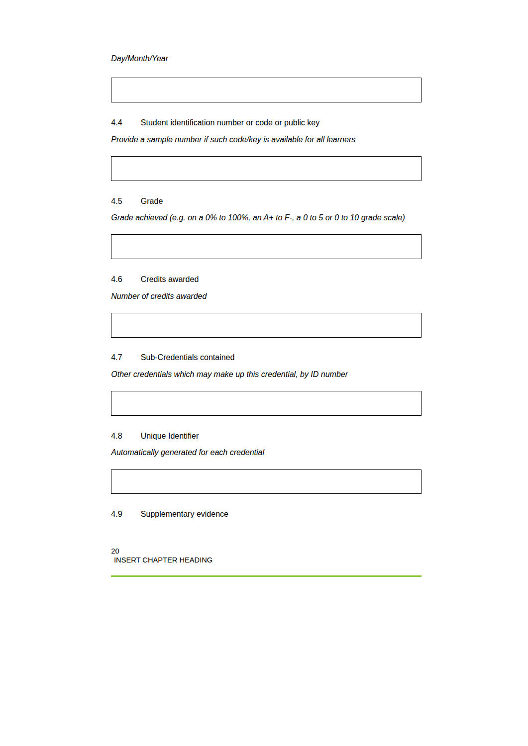Day/Month/Year
4.4 Student identification number or code or public key
Provide a sample number if such code/key is available for all learners
4.5 Grade
Grade achieved (e.g. on a 0% to 100%, an A+ to F-, a 0 to 5 or 0 to 10 grade scale)
4.6 Credits awarded
Number of credits awarded
4.7 Sub-Credentials contained
Other credentials which may make up this credential, by ID number
4.8 Unique Identifier
Automatically generated for each credential
4.9 Supplementary evidence
20 INSERT CHAPTER HEADING